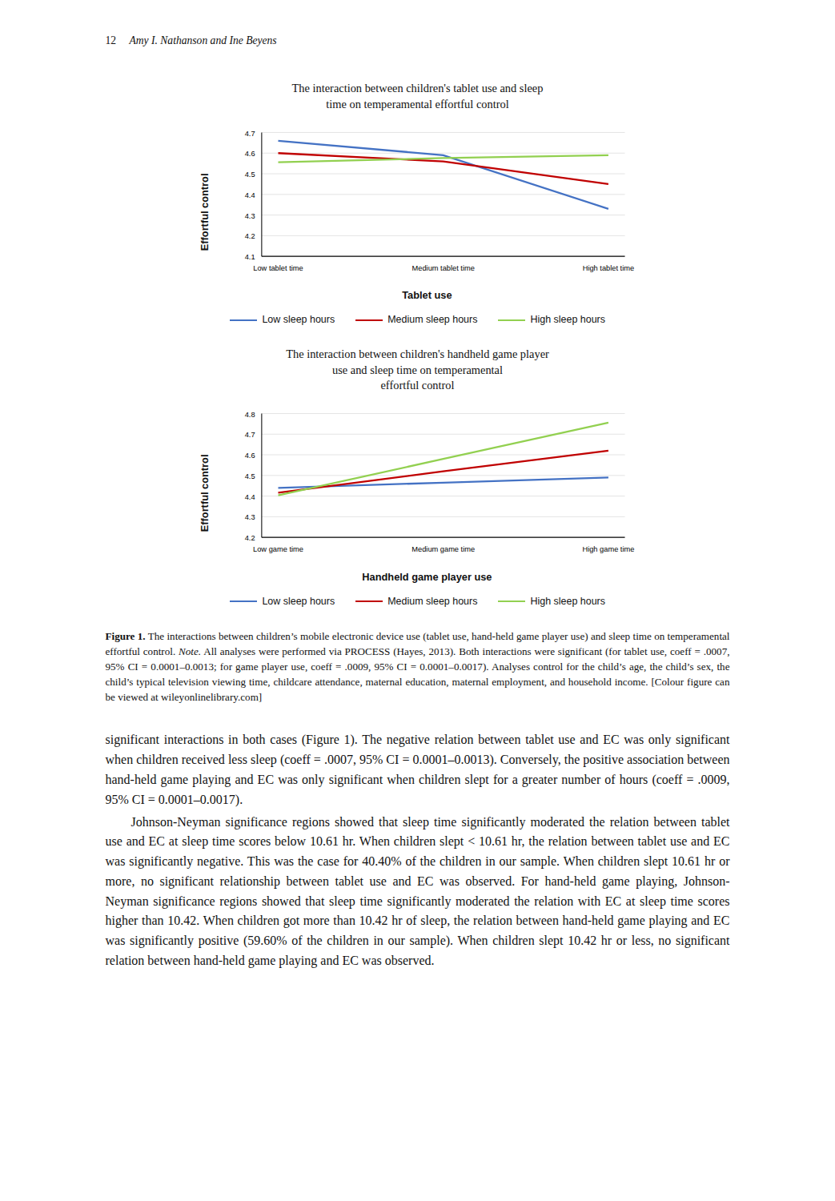12 Amy I. Nathanson and Ine Beyens
The interaction between children's tablet use and sleep
time on temperamental effortful control
Effortful control
4.7 4.6 4.5 4.4 4.3 4.2 4.1 Low tablet time Medium tablet time High tablet time
Tablet use
Low sleep hours Medium sleep hours High sleep hours
The interaction between children's handheld game player
use and sleep time on temperamental
effortful control
Effortful control
4.8 4.7 4.6 4.5 4.4 4.3 4.2 Low game time Medium game time High game time
Handheld game player use
Low sleep hours Medium sleep hours High sleep hours
Figure 1. The interactions between children’s mobile electronic device use (tablet use, hand-held game player use) and sleep time on temperamental effortful control. Note. All analyses were performed via PROCESS (Hayes, 2013). Both interactions were significant (for tablet use, coeff = .0007, 95% CI = 0.0001–0.0013; for game player use, coeff = .0009, 95% CI = 0.0001–0.0017). Analyses control for the child’s age, the child’s sex, the child’s typical television viewing time, childcare attendance, maternal education, maternal employment, and household income. [Colour figure can be viewed at wileyonlinelibrary.com]
significant interactions in both cases (Figure 1). The negative relation between tablet use and EC was only significant when children received less sleep (coeff = .0007, 95% CI = 0.0001–0.0013). Conversely, the positive association between hand-held game playing and EC was only significant when children slept for a greater number of hours (coeff = .0009, 95% CI = 0.0001–0.0017).
Johnson-Neyman significance regions showed that sleep time significantly moderated the relation between tablet use and EC at sleep time scores below 10.61 hr. When children slept < 10.61 hr, the relation between tablet use and EC was significantly negative. This was the case for 40.40% of the children in our sample. When children slept 10.61 hr or more, no significant relationship between tablet use and EC was observed. For hand-held game playing, Johnson-Neyman significance regions showed that sleep time significantly moderated the relation with EC at sleep time scores higher than 10.42. When children got more than 10.42 hr of sleep, the relation between hand-held game playing and EC was significantly positive (59.60% of the children in our sample). When children slept 10.42 hr or less, no significant relation between hand-held game playing and EC was observed.